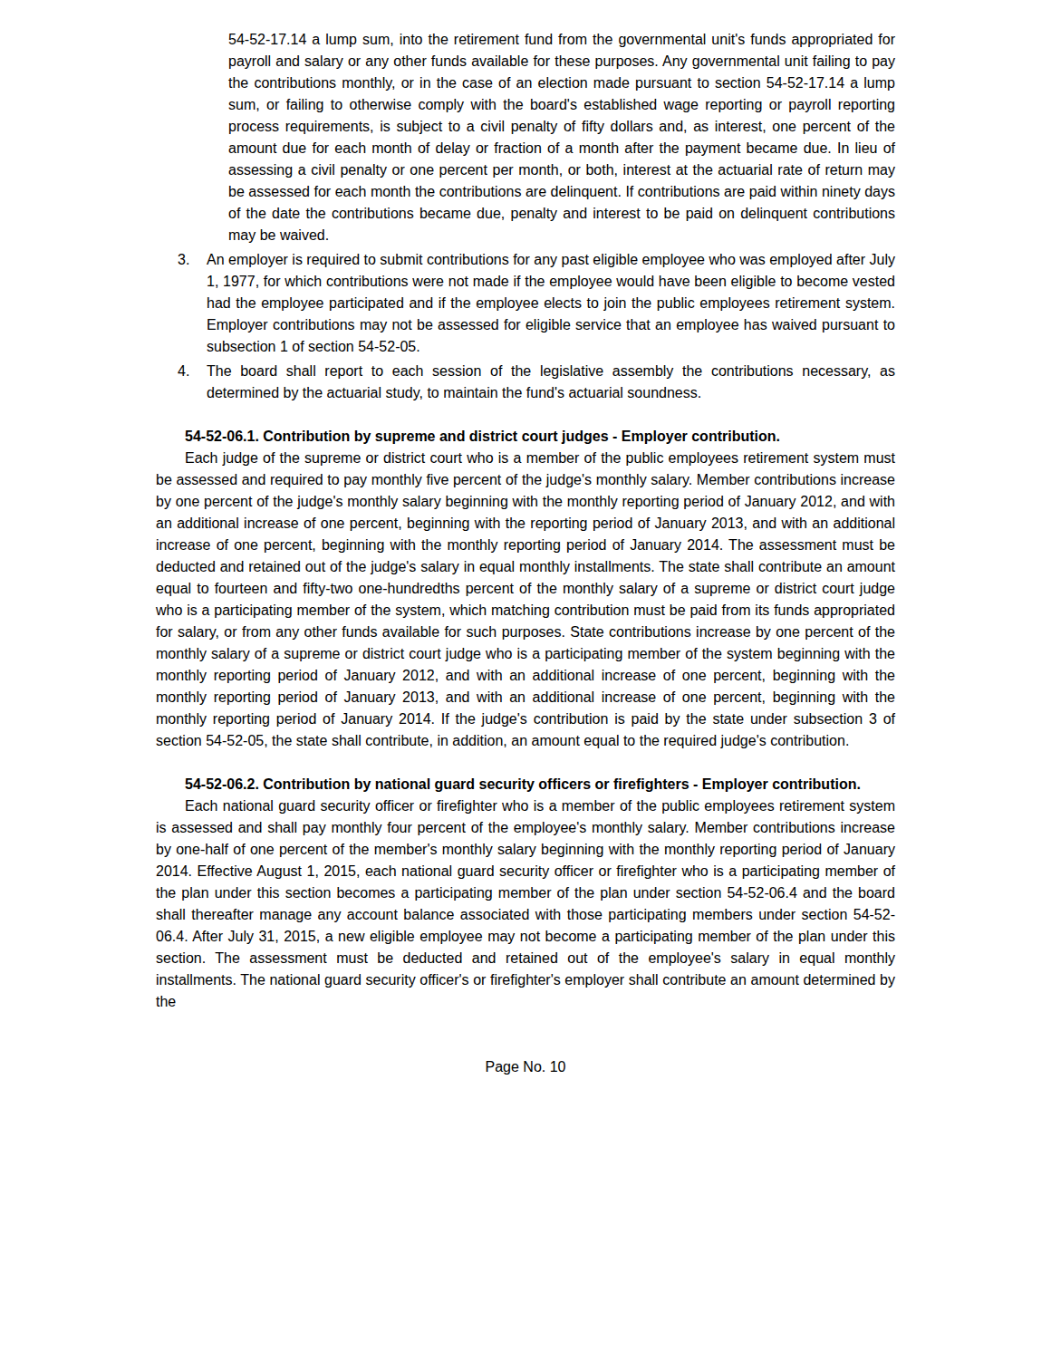54-52-17.14 a lump sum, into the retirement fund from the governmental unit's funds appropriated for payroll and salary or any other funds available for these purposes. Any governmental unit failing to pay the contributions monthly, or in the case of an election made pursuant to section 54-52-17.14 a lump sum, or failing to otherwise comply with the board's established wage reporting or payroll reporting process requirements, is subject to a civil penalty of fifty dollars and, as interest, one percent of the amount due for each month of delay or fraction of a month after the payment became due. In lieu of assessing a civil penalty or one percent per month, or both, interest at the actuarial rate of return may be assessed for each month the contributions are delinquent. If contributions are paid within ninety days of the date the contributions became due, penalty and interest to be paid on delinquent contributions may be waived.
3. An employer is required to submit contributions for any past eligible employee who was employed after July 1, 1977, for which contributions were not made if the employee would have been eligible to become vested had the employee participated and if the employee elects to join the public employees retirement system. Employer contributions may not be assessed for eligible service that an employee has waived pursuant to subsection 1 of section 54-52-05.
4. The board shall report to each session of the legislative assembly the contributions necessary, as determined by the actuarial study, to maintain the fund's actuarial soundness.
54-52-06.1. Contribution by supreme and district court judges - Employer contribution.
Each judge of the supreme or district court who is a member of the public employees retirement system must be assessed and required to pay monthly five percent of the judge's monthly salary. Member contributions increase by one percent of the judge's monthly salary beginning with the monthly reporting period of January 2012, and with an additional increase of one percent, beginning with the reporting period of January 2013, and with an additional increase of one percent, beginning with the monthly reporting period of January 2014. The assessment must be deducted and retained out of the judge's salary in equal monthly installments. The state shall contribute an amount equal to fourteen and fifty-two one-hundredths percent of the monthly salary of a supreme or district court judge who is a participating member of the system, which matching contribution must be paid from its funds appropriated for salary, or from any other funds available for such purposes. State contributions increase by one percent of the monthly salary of a supreme or district court judge who is a participating member of the system beginning with the monthly reporting period of January 2012, and with an additional increase of one percent, beginning with the monthly reporting period of January 2013, and with an additional increase of one percent, beginning with the monthly reporting period of January 2014. If the judge's contribution is paid by the state under subsection 3 of section 54-52-05, the state shall contribute, in addition, an amount equal to the required judge's contribution.
54-52-06.2. Contribution by national guard security officers or firefighters - Employer contribution.
Each national guard security officer or firefighter who is a member of the public employees retirement system is assessed and shall pay monthly four percent of the employee's monthly salary. Member contributions increase by one-half of one percent of the member's monthly salary beginning with the monthly reporting period of January 2014. Effective August 1, 2015, each national guard security officer or firefighter who is a participating member of the plan under this section becomes a participating member of the plan under section 54-52-06.4 and the board shall thereafter manage any account balance associated with those participating members under section 54-52-06.4. After July 31, 2015, a new eligible employee may not become a participating member of the plan under this section. The assessment must be deducted and retained out of the employee's salary in equal monthly installments. The national guard security officer's or firefighter's employer shall contribute an amount determined by the
Page No. 10